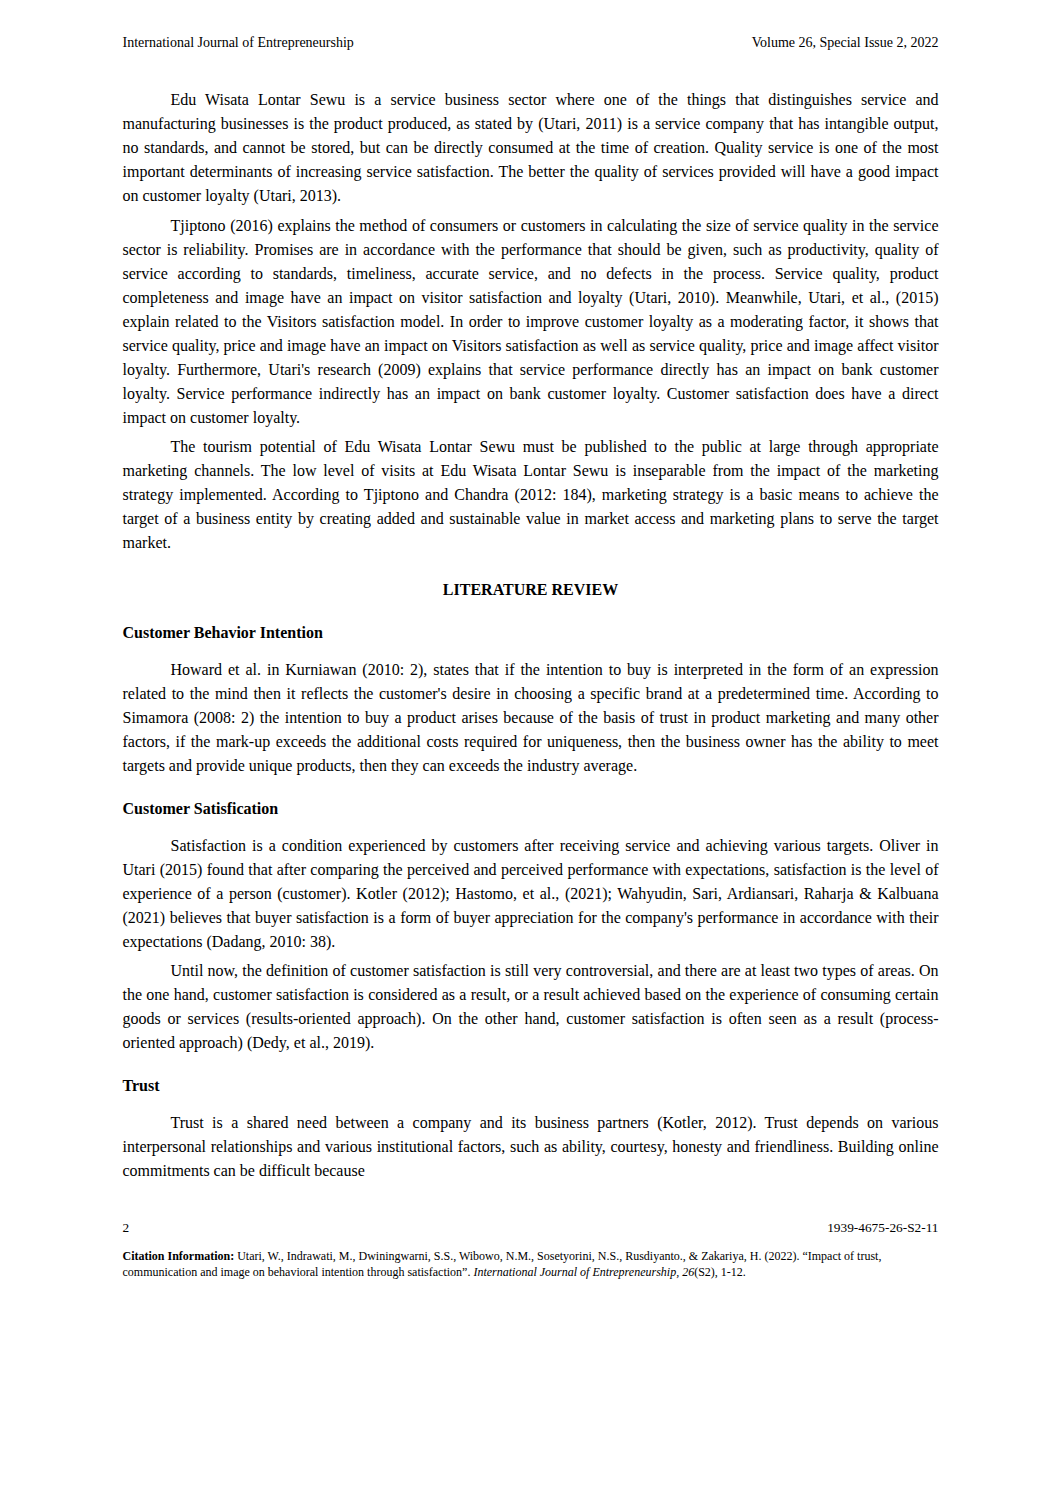International Journal of Entrepreneurship
Volume 26, Special Issue 2, 2022
Edu Wisata Lontar Sewu is a service business sector where one of the things that distinguishes service and manufacturing businesses is the product produced, as stated by (Utari, 2011) is a service company that has intangible output, no standards, and cannot be stored, but can be directly consumed at the time of creation. Quality service is one of the most important determinants of increasing service satisfaction. The better the quality of services provided will have a good impact on customer loyalty (Utari, 2013).
Tjiptono (2016) explains the method of consumers or customers in calculating the size of service quality in the service sector is reliability. Promises are in accordance with the performance that should be given, such as productivity, quality of service according to standards, timeliness, accurate service, and no defects in the process. Service quality, product completeness and image have an impact on visitor satisfaction and loyalty (Utari, 2010). Meanwhile, Utari, et al., (2015) explain related to the Visitors satisfaction model. In order to improve customer loyalty as a moderating factor, it shows that service quality, price and image have an impact on Visitors satisfaction as well as service quality, price and image affect visitor loyalty. Furthermore, Utari's research (2009) explains that service performance directly has an impact on bank customer loyalty. Service performance indirectly has an impact on bank customer loyalty. Customer satisfaction does have a direct impact on customer loyalty.
The tourism potential of Edu Wisata Lontar Sewu must be published to the public at large through appropriate marketing channels. The low level of visits at Edu Wisata Lontar Sewu is inseparable from the impact of the marketing strategy implemented. According to Tjiptono and Chandra (2012: 184), marketing strategy is a basic means to achieve the target of a business entity by creating added and sustainable value in market access and marketing plans to serve the target market.
LITERATURE REVIEW
Customer Behavior Intention
Howard et al. in Kurniawan (2010: 2), states that if the intention to buy is interpreted in the form of an expression related to the mind then it reflects the customer's desire in choosing a specific brand at a predetermined time. According to Simamora (2008: 2) the intention to buy a product arises because of the basis of trust in product marketing and many other factors, if the mark-up exceeds the additional costs required for uniqueness, then the business owner has the ability to meet targets and provide unique products, then they can exceeds the industry average.
Customer Satisfication
Satisfaction is a condition experienced by customers after receiving service and achieving various targets. Oliver in Utari (2015) found that after comparing the perceived and perceived performance with expectations, satisfaction is the level of experience of a person (customer). Kotler (2012); Hastomo, et al., (2021); Wahyudin, Sari, Ardiansari, Raharja & Kalbuana (2021) believes that buyer satisfaction is a form of buyer appreciation for the company's performance in accordance with their expectations (Dadang, 2010: 38).
Until now, the definition of customer satisfaction is still very controversial, and there are at least two types of areas. On the one hand, customer satisfaction is considered as a result, or a result achieved based on the experience of consuming certain goods or services (results-oriented approach). On the other hand, customer satisfaction is often seen as a result (process-oriented approach) (Dedy, et al., 2019).
Trust
Trust is a shared need between a company and its business partners (Kotler, 2012). Trust depends on various interpersonal relationships and various institutional factors, such as ability, courtesy, honesty and friendliness. Building online commitments can be difficult because
2 1939-4675-26-S2-11
Citation Information: Utari, W., Indrawati, M., Dwiningwarni, S.S., Wibowo, N.M., Sosetyorini, N.S., Rusdiyanto., & Zakariya, H. (2022). “Impact of trust, communication and image on behavioral intention through satisfaction”. International Journal of Entrepreneurship, 26(S2), 1-12.